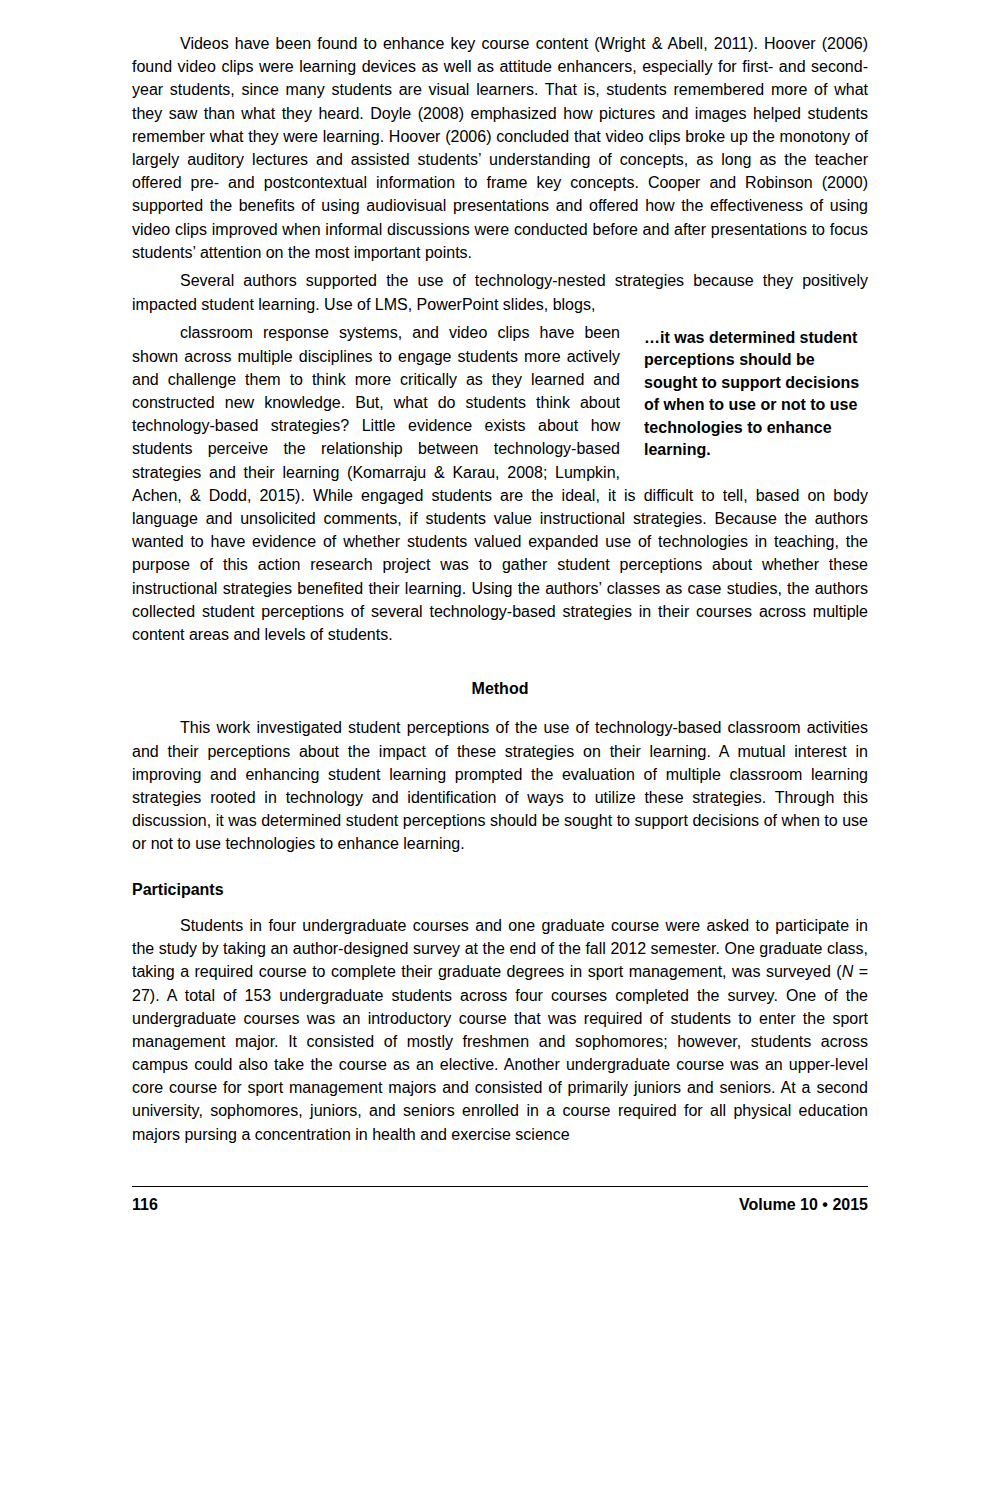Videos have been found to enhance key course content (Wright & Abell, 2011). Hoover (2006) found video clips were learning devices as well as attitude enhancers, especially for first- and second-year students, since many students are visual learners. That is, students remembered more of what they saw than what they heard. Doyle (2008) emphasized how pictures and images helped students remember what they were learning. Hoover (2006) concluded that video clips broke up the monotony of largely auditory lectures and assisted students’ understanding of concepts, as long as the teacher offered pre- and postcontextual information to frame key concepts. Cooper and Robinson (2000) supported the benefits of using audiovisual presentations and offered how the effectiveness of using video clips improved when informal discussions were conducted before and after presentations to focus students’ attention on the most important points.
Several authors supported the use of technology-nested strategies because they positively impacted student learning. Use of LMS, PowerPoint slides, blogs,
…it was determined student perceptions should be sought to support decisions of when to use or not to use technologies to enhance learning.
classroom response systems, and video clips have been shown across multiple disciplines to engage students more actively and challenge them to think more critically as they learned and constructed new knowledge. But, what do students think about technology-based strategies? Little evidence exists about how students perceive the relationship between technology-based strategies and their learning (Komarraju & Karau, 2008; Lumpkin, Achen, & Dodd, 2015). While engaged students are the ideal, it is difficult to tell, based on body language and unsolicited comments, if students value instructional strategies. Because the authors wanted to have evidence of whether students valued expanded use of technologies in teaching, the purpose of this action research project was to gather student perceptions about whether these instructional strategies benefited their learning. Using the authors’ classes as case studies, the authors collected student perceptions of several technology-based strategies in their courses across multiple content areas and levels of students.
Method
This work investigated student perceptions of the use of technology-based classroom activities and their perceptions about the impact of these strategies on their learning. A mutual interest in improving and enhancing student learning prompted the evaluation of multiple classroom learning strategies rooted in technology and identification of ways to utilize these strategies. Through this discussion, it was determined student perceptions should be sought to support decisions of when to use or not to use technologies to enhance learning.
Participants
Students in four undergraduate courses and one graduate course were asked to participate in the study by taking an author-designed survey at the end of the fall 2012 semester. One graduate class, taking a required course to complete their graduate degrees in sport management, was surveyed (N = 27). A total of 153 undergraduate students across four courses completed the survey. One of the undergraduate courses was an introductory course that was required of students to enter the sport management major. It consisted of mostly freshmen and sophomores; however, students across campus could also take the course as an elective. Another undergraduate course was an upper-level core course for sport management majors and consisted of primarily juniors and seniors. At a second university, sophomores, juniors, and seniors enrolled in a course required for all physical education majors pursing a concentration in health and exercise science
116 Volume 10 • 2015